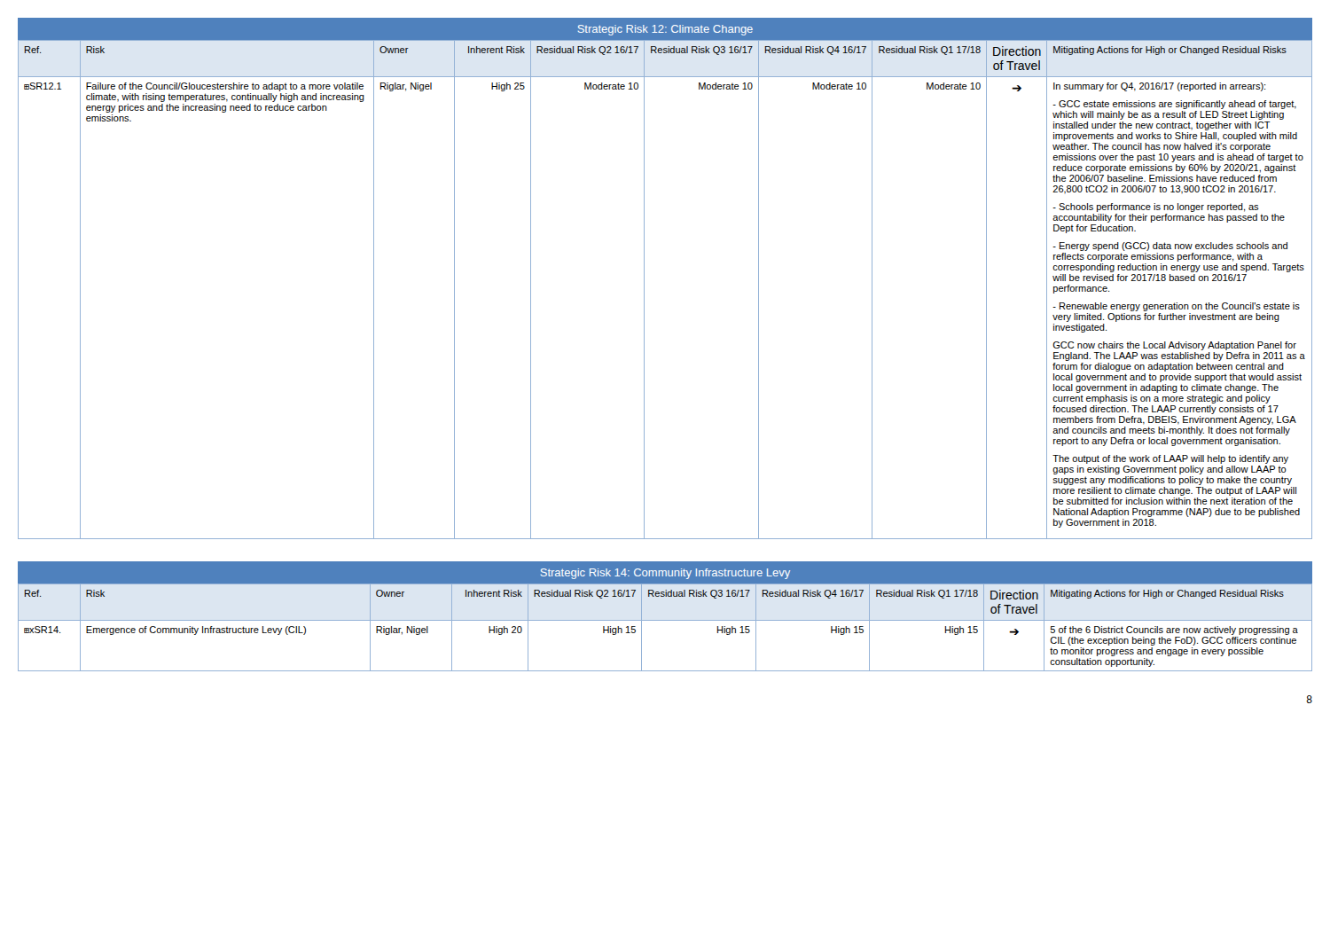Strategic Risk 12: Climate Change
| Ref. | Risk | Owner | Inherent Risk | Residual Risk Q2 16/17 | Residual Risk Q3 16/17 | Residual Risk Q4 16/17 | Residual Risk Q1 17/18 | Direction of Travel | Mitigating Actions for High or Changed Residual Risks |
| --- | --- | --- | --- | --- | --- | --- | --- | --- | --- |
| ⊞ SR12.1 | Failure of the Council/Gloucestershire to adapt to a more volatile climate, with rising temperatures, continually high and increasing energy prices and the increasing need to reduce carbon emissions. | Riglar, Nigel | High 25 | Moderate 10 | Moderate 10 | Moderate 10 | Moderate 10 | ➔ | In summary for Q4, 2016/17 (reported in arrears): - GCC estate emissions are significantly ahead of target, which will mainly be as a result of LED Street Lighting installed under the new contract, together with ICT improvements and works to Shire Hall, coupled with mild weather. The council has now halved it's corporate emissions over the past 10 years and is ahead of target to reduce corporate emissions by 60% by 2020/21, against the 2006/07 baseline. Emissions have reduced from 26,800 tCO2 in 2006/07 to 13,900 tCO2 in 2016/17. - Schools performance is no longer reported, as accountability for their performance has passed to the Dept for Education. - Energy spend (GCC) data now excludes schools and reflects corporate emissions performance, with a corresponding reduction in energy use and spend. Targets will be revised for 2017/18 based on 2016/17 performance. - Renewable energy generation on the Council's estate is very limited. Options for further investment are being investigated. GCC now chairs the Local Advisory Adaptation Panel for England. The LAAP was established by Defra in 2011 as a forum for dialogue on adaptation between central and local government and to provide support that would assist local government in adapting to climate change. The current emphasis is on a more strategic and policy focused direction. The LAAP currently consists of 17 members from Defra, DBEIS, Environment Agency, LGA and councils and meets bi-monthly. It does not formally report to any Defra or local government organisation. The output of the work of LAAP will help to identify any gaps in existing Government policy and allow LAAP to suggest any modifications to policy to make the country more resilient to climate change. The output of LAAP will be submitted for inclusion within the next iteration of the National Adaption Programme (NAP) due to be published by Government in 2018. |
Strategic Risk 14: Community Infrastructure Levy
| Ref. | Risk | Owner | Inherent Risk | Residual Risk Q2 16/17 | Residual Risk Q3 16/17 | Residual Risk Q4 16/17 | Residual Risk Q1 17/18 | Direction of Travel | Mitigating Actions for High or Changed Residual Risks |
| --- | --- | --- | --- | --- | --- | --- | --- | --- | --- |
| ⊞ xSR14. | Emergence of Community Infrastructure Levy (CIL) | Riglar, Nigel | High 20 | High 15 | High 15 | High 15 | High 15 | ➔ | 5 of the 6 District Councils are now actively progressing a CIL (the exception being the FoD). GCC officers continue to monitor progress and engage in every possible consultation opportunity. |
8